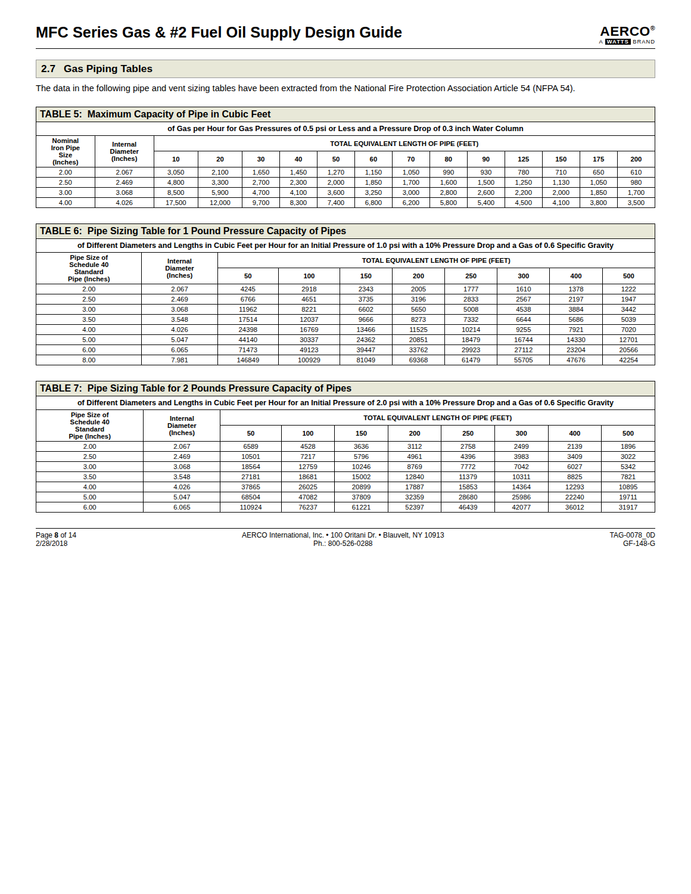MFC Series Gas & #2 Fuel Oil Supply Design Guide
AERCO®
A WATTS BRAND
2.7 Gas Piping Tables
The data in the following pipe and vent sizing tables have been extracted from the National Fire Protection Association Article 54 (NFPA 54).
TABLE 5: Maximum Capacity of Pipe in Cubic Feet
| of Gas per Hour for Gas Pressures of 0.5 psi or Less and a Pressure Drop of 0.3 inch Water Column |
| Nominal Iron Pipe Size (Inches) | Internal Diameter (Inches) | TOTAL EQUIVALENT LENGTH OF PIPE (FEET) |
| 10 | 20 | 30 | 40 | 50 | 60 | 70 | 80 | 90 | 125 | 150 | 175 | 200 |
| 2.00 | 2.067 | 3,050 | 2,100 | 1,650 | 1,450 | 1,270 | 1,150 | 1,050 | 990 | 930 | 780 | 710 | 650 | 610 |
| 2.50 | 2.469 | 4,800 | 3,300 | 2,700 | 2,300 | 2,000 | 1,850 | 1,700 | 1,600 | 1,500 | 1,250 | 1,130 | 1,050 | 980 |
| 3.00 | 3.068 | 8,500 | 5,900 | 4,700 | 4,100 | 3,600 | 3,250 | 3,000 | 2,800 | 2,600 | 2,200 | 2,000 | 1,850 | 1,700 |
| 4.00 | 4.026 | 17,500 | 12,000 | 9,700 | 8,300 | 7,400 | 6,800 | 6,200 | 5,800 | 5,400 | 4,500 | 4,100 | 3,800 | 3,500 |
TABLE 6: Pipe Sizing Table for 1 Pound Pressure Capacity of Pipes
| of Different Diameters and Lengths in Cubic Feet per Hour for an Initial Pressure of 1.0 psi with a 10% Pressure Drop and a Gas of 0.6 Specific Gravity |
| Pipe Size of Schedule 40 Standard Pipe (Inches) | Internal Diameter (Inches) | TOTAL EQUIVALENT LENGTH OF PIPE (FEET) |
| 50 | 100 | 150 | 200 | 250 | 300 | 400 | 500 |
| 2.00 | 2.067 | 4245 | 2918 | 2343 | 2005 | 1777 | 1610 | 1378 | 1222 |
| 2.50 | 2.469 | 6766 | 4651 | 3735 | 3196 | 2833 | 2567 | 2197 | 1947 |
| 3.00 | 3.068 | 11962 | 8221 | 6602 | 5650 | 5008 | 4538 | 3884 | 3442 |
| 3.50 | 3.548 | 17514 | 12037 | 9666 | 8273 | 7332 | 6644 | 5686 | 5039 |
| 4.00 | 4.026 | 24398 | 16769 | 13466 | 11525 | 10214 | 9255 | 7921 | 7020 |
| 5.00 | 5.047 | 44140 | 30337 | 24362 | 20851 | 18479 | 16744 | 14330 | 12701 |
| 6.00 | 6.065 | 71473 | 49123 | 39447 | 33762 | 29923 | 27112 | 23204 | 20566 |
| 8.00 | 7.981 | 146849 | 100929 | 81049 | 69368 | 61479 | 55705 | 47676 | 42254 |
TABLE 7: Pipe Sizing Table for 2 Pounds Pressure Capacity of Pipes
| of Different Diameters and Lengths in Cubic Feet per Hour for an Initial Pressure of 2.0 psi with a 10% Pressure Drop and a Gas of 0.6 Specific Gravity |
| Pipe Size of Schedule 40 Standard Pipe (Inches) | Internal Diameter (Inches) | TOTAL EQUIVALENT LENGTH OF PIPE (FEET) |
| 50 | 100 | 150 | 200 | 250 | 300 | 400 | 500 |
| 2.00 | 2.067 | 6589 | 4528 | 3636 | 3112 | 2758 | 2499 | 2139 | 1896 |
| 2.50 | 2.469 | 10501 | 7217 | 5796 | 4961 | 4396 | 3983 | 3409 | 3022 |
| 3.00 | 3.068 | 18564 | 12759 | 10246 | 8769 | 7772 | 7042 | 6027 | 5342 |
| 3.50 | 3.548 | 27181 | 18681 | 15002 | 12840 | 11379 | 10311 | 8825 | 7821 |
| 4.00 | 4.026 | 37865 | 26025 | 20899 | 17887 | 15853 | 14364 | 12293 | 10895 |
| 5.00 | 5.047 | 68504 | 47082 | 37809 | 32359 | 28680 | 25986 | 22240 | 19711 |
| 6.00 | 6.065 | 110924 | 76237 | 61221 | 52397 | 46439 | 42077 | 36012 | 31917 |
Page 8 of 14
2/28/2018
AERCO International, Inc. • 100 Oritani Dr. • Blauvelt, NY 10913
Ph.: 800-526-0288
TAG-0078_0D
GF-148-G